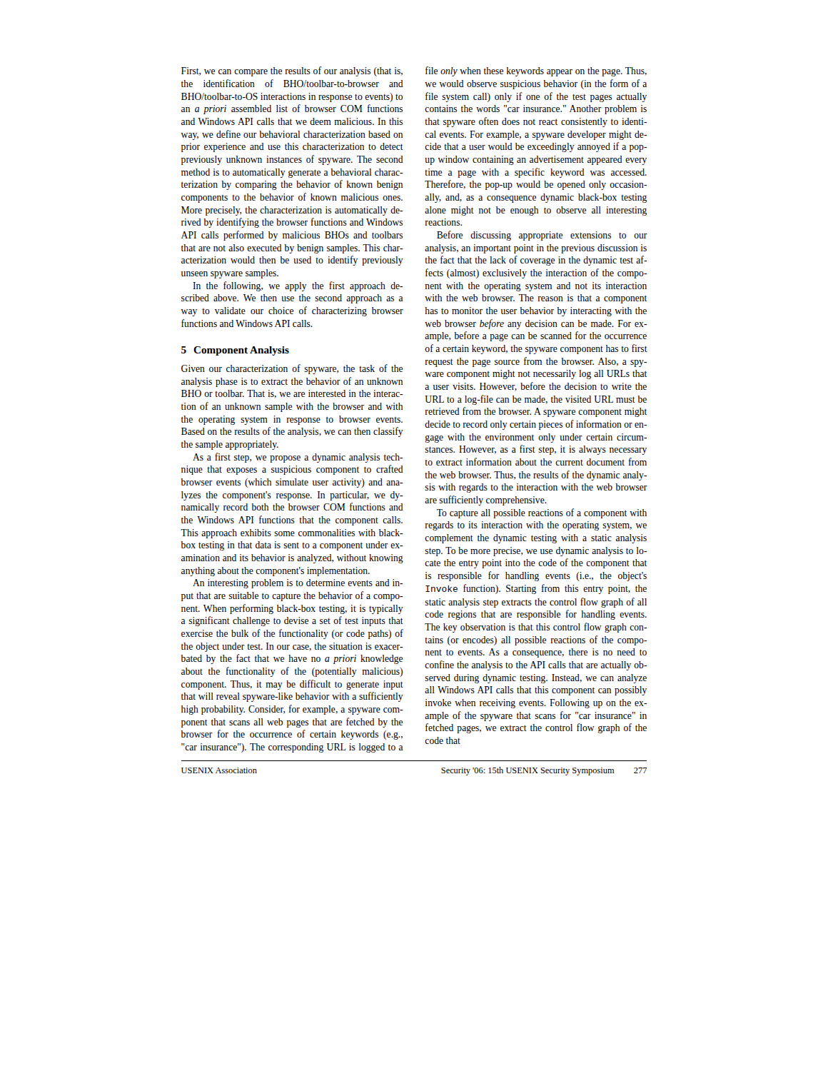First, we can compare the results of our analysis (that is, the identification of BHO/toolbar-to-browser and BHO/toolbar-to-OS interactions in response to events) to an a priori assembled list of browser COM functions and Windows API calls that we deem malicious. In this way, we define our behavioral characterization based on prior experience and use this characterization to detect previously unknown instances of spyware. The second method is to automatically generate a behavioral characterization by comparing the behavior of known benign components to the behavior of known malicious ones. More precisely, the characterization is automatically derived by identifying the browser functions and Windows API calls performed by malicious BHOs and toolbars that are not also executed by benign samples. This characterization would then be used to identify previously unseen spyware samples.
In the following, we apply the first approach described above. We then use the second approach as a way to validate our choice of characterizing browser functions and Windows API calls.
5 Component Analysis
Given our characterization of spyware, the task of the analysis phase is to extract the behavior of an unknown BHO or toolbar. That is, we are interested in the interaction of an unknown sample with the browser and with the operating system in response to browser events. Based on the results of the analysis, we can then classify the sample appropriately.
As a first step, we propose a dynamic analysis technique that exposes a suspicious component to crafted browser events (which simulate user activity) and analyzes the component's response. In particular, we dynamically record both the browser COM functions and the Windows API functions that the component calls. This approach exhibits some commonalities with black-box testing in that data is sent to a component under examination and its behavior is analyzed, without knowing anything about the component's implementation.
An interesting problem is to determine events and input that are suitable to capture the behavior of a component. When performing black-box testing, it is typically a significant challenge to devise a set of test inputs that exercise the bulk of the functionality (or code paths) of the object under test. In our case, the situation is exacerbated by the fact that we have no a priori knowledge about the functionality of the (potentially malicious) component. Thus, it may be difficult to generate input that will reveal spyware-like behavior with a sufficiently high probability. Consider, for example, a spyware component that scans all web pages that are fetched by the browser for the occurrence of certain keywords (e.g., "car insurance"). The corresponding URL is logged to a file only when these keywords appear on the page. Thus, we would observe suspicious behavior (in the form of a file system call) only if one of the test pages actually contains the words "car insurance." Another problem is that spyware often does not react consistently to identical events. For example, a spyware developer might decide that a user would be exceedingly annoyed if a pop-up window containing an advertisement appeared every time a page with a specific keyword was accessed. Therefore, the pop-up would be opened only occasionally, and, as a consequence dynamic black-box testing alone might not be enough to observe all interesting reactions.
Before discussing appropriate extensions to our analysis, an important point in the previous discussion is the fact that the lack of coverage in the dynamic test affects (almost) exclusively the interaction of the component with the operating system and not its interaction with the web browser. The reason is that a component has to monitor the user behavior by interacting with the web browser before any decision can be made. For example, before a page can be scanned for the occurrence of a certain keyword, the spyware component has to first request the page source from the browser. Also, a spyware component might not necessarily log all URLs that a user visits. However, before the decision to write the URL to a log-file can be made, the visited URL must be retrieved from the browser. A spyware component might decide to record only certain pieces of information or engage with the environment only under certain circumstances. However, as a first step, it is always necessary to extract information about the current document from the web browser. Thus, the results of the dynamic analysis with regards to the interaction with the web browser are sufficiently comprehensive.
To capture all possible reactions of a component with regards to its interaction with the operating system, we complement the dynamic testing with a static analysis step. To be more precise, we use dynamic analysis to locate the entry point into the code of the component that is responsible for handling events (i.e., the object's Invoke function). Starting from this entry point, the static analysis step extracts the control flow graph of all code regions that are responsible for handling events. The key observation is that this control flow graph contains (or encodes) all possible reactions of the component to events. As a consequence, there is no need to confine the analysis to the API calls that are actually observed during dynamic testing. Instead, we can analyze all Windows API calls that this component can possibly invoke when receiving events. Following up on the example of the spyware that scans for "car insurance" in fetched pages, we extract the control flow graph of the code that
USENIX Association
Security '06: 15th USENIX Security Symposium277